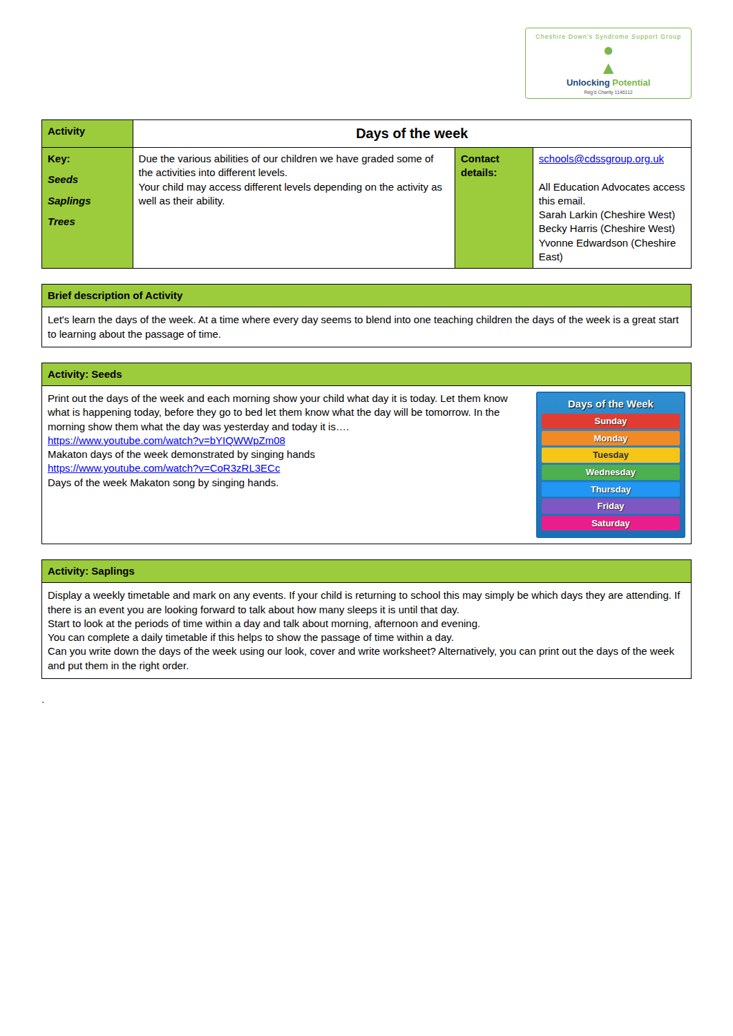Cheshire Down's Syndrome Support Group
●
▲
Unlocking Potential
Reg'd Charity 1146112
| Activity | Days of the week |
| Key: Seeds Saplings Trees | Due the various abilities of our children we have graded some of the activities into different levels. Your child may access different levels depending on the activity as well as their ability. | Contact details: | schools@cdssgroup.org.uk All Education Advocates access this email. Sarah Larkin (Cheshire West) Becky Harris (Cheshire West) Yvonne Edwardson (Cheshire East) |
Brief description of Activity
Let's learn the days of the week. At a time where every day seems to blend into one teaching children the days of the week is a great start to learning about the passage of time.
Activity: Seeds
Print out the days of the week and each morning show your child what day it is today. Let them know what is happening today, before they go to bed let them know what the day will be tomorrow. In the morning show them what the day was yesterday and today it is….
https://www.youtube.com/watch?v=bYIQWWpZm08
Makaton days of the week demonstrated by singing hands
https://www.youtube.com/watch?v=CoR3zRL3ECc
Days of the week Makaton song by singing hands.
Days of the Week
Sunday
Monday
Tuesday
Wednesday
Thursday
Friday
Saturday
Activity: Saplings
Display a weekly timetable and mark on any events. If your child is returning to school this may simply be which days they are attending. If there is an event you are looking forward to talk about how many sleeps it is until that day.
Start to look at the periods of time within a day and talk about morning, afternoon and evening.
You can complete a daily timetable if this helps to show the passage of time within a day.
Can you write down the days of the week using our look, cover and write worksheet? Alternatively, you can print out the days of the week and put them in the right order.
`